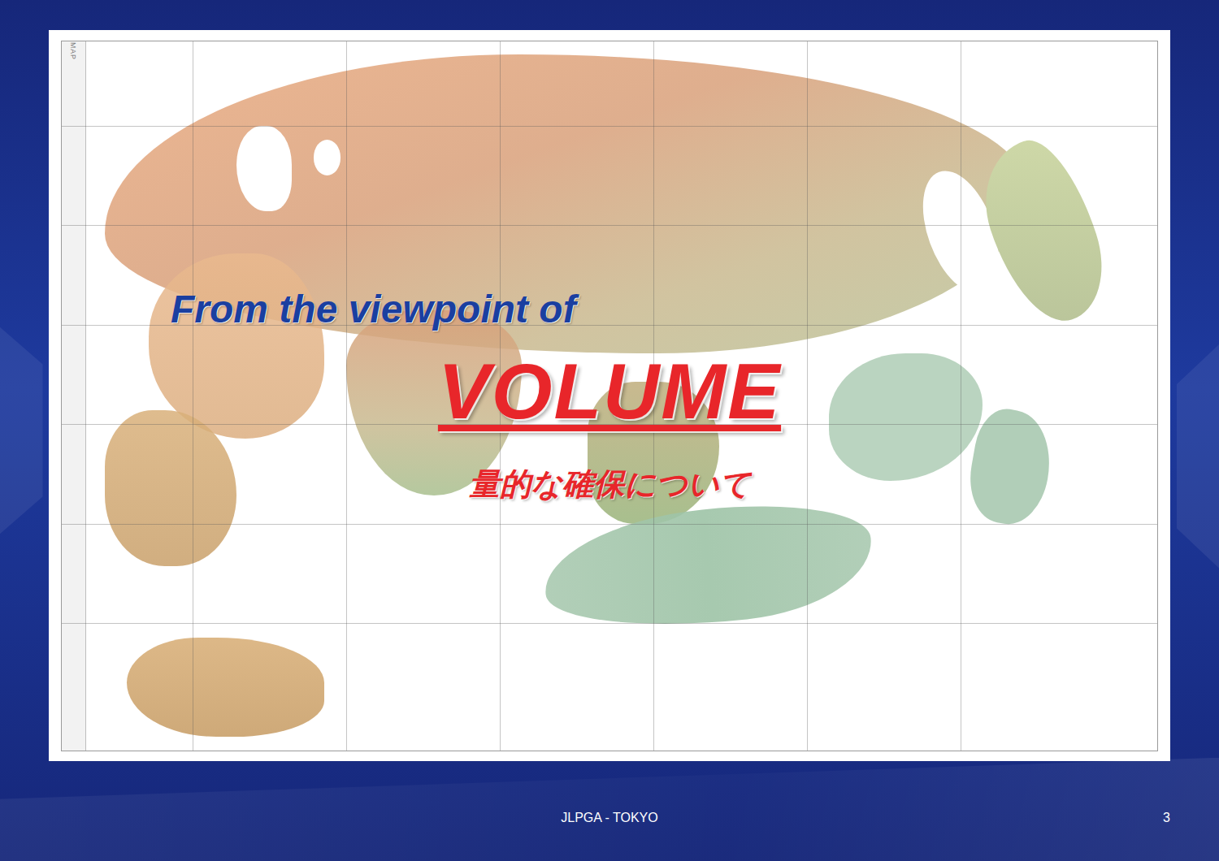MAP
From the viewpoint of
VOLUME
量的な確保について
JLPGA - TOKYO 3